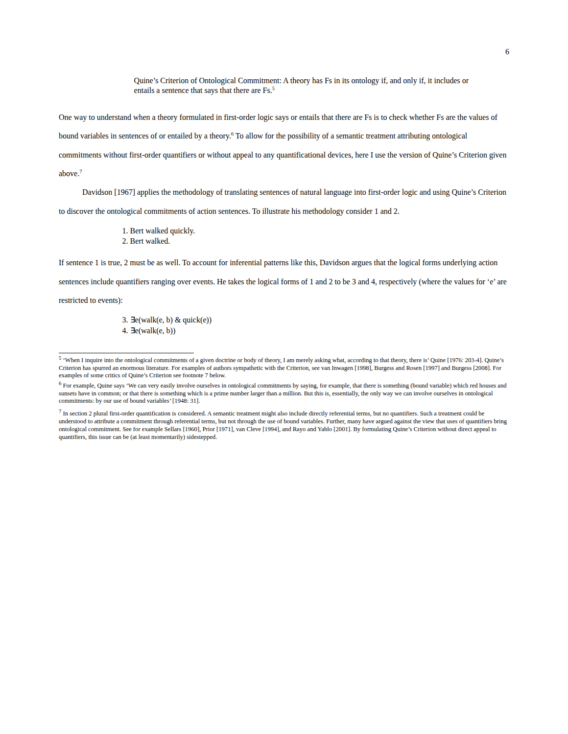6
Quine’s Criterion of Ontological Commitment: A theory has Fs in its ontology if, and only if, it includes or entails a sentence that says that there are Fs.5
One way to understand when a theory formulated in first-order logic says or entails that there are Fs is to check whether Fs are the values of bound variables in sentences of or entailed by a theory.6 To allow for the possibility of a semantic treatment attributing ontological commitments without first-order quantifiers or without appeal to any quantificational devices, here I use the version of Quine’s Criterion given above.7
Davidson [1967] applies the methodology of translating sentences of natural language into first-order logic and using Quine’s Criterion to discover the ontological commitments of action sentences. To illustrate his methodology consider 1 and 2.
1. Bert walked quickly.
2. Bert walked.
If sentence 1 is true, 2 must be as well. To account for inferential patterns like this, Davidson argues that the logical forms underlying action sentences include quantifiers ranging over events. He takes the logical forms of 1 and 2 to be 3 and 4, respectively (where the values for ‘e’ are restricted to events):
3. ∃e(walk(e, b) & quick(e))
4. ∃e(walk(e, b))
5 ‘When I inquire into the ontological commitments of a given doctrine or body of theory, I am merely asking what, according to that theory, there is’ Quine [1976: 203-4]. Quine’s Criterion has spurred an enormous literature. For examples of authors sympathetic with the Criterion, see van Inwagen [1998], Burgess and Rosen [1997] and Burgess [2008]. For examples of some critics of Quine’s Criterion see footnote 7 below.
6 For example, Quine says ‘We can very easily involve ourselves in ontological commitments by saying, for example, that there is something (bound variable) which red houses and sunsets have in common; or that there is something which is a prime number larger than a million. But this is, essentially, the only way we can involve ourselves in ontological commitments: by our use of bound variables’ [1948: 31].
7 In section 2 plural first-order quantification is considered. A semantic treatment might also include directly referential terms, but no quantifiers. Such a treatment could be understood to attribute a commitment through referential terms, but not through the use of bound variables. Further, many have argued against the view that uses of quantifiers bring ontological commitment. See for example Sellars [1960], Prior [1971], van Cleve [1994], and Rayo and Yablo [2001]. By formulating Quine’s Criterion without direct appeal to quantifiers, this issue can be (at least momentarily) sidestepped.